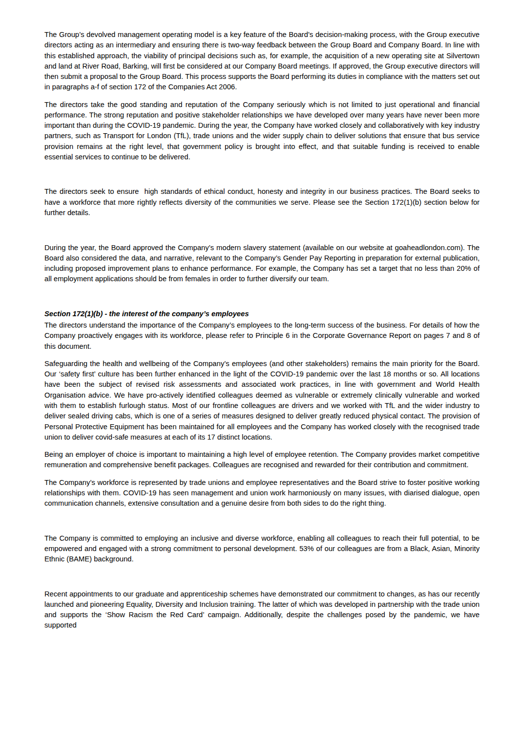The Group’s devolved management operating model is a key feature of the Board’s decision-making process, with the Group executive directors acting as an intermediary and ensuring there is two-way feedback between the Group Board and Company Board. In line with this established approach, the viability of principal decisions such as, for example, the acquisition of a new operating site at Silvertown and land at River Road, Barking, will first be considered at our Company Board meetings. If approved, the Group executive directors will then submit a proposal to the Group Board. This process supports the Board performing its duties in compliance with the matters set out in paragraphs a-f of section 172 of the Companies Act 2006.
The directors take the good standing and reputation of the Company seriously which is not limited to just operational and financial performance. The strong reputation and positive stakeholder relationships we have developed over many years have never been more important than during the COVID-19 pandemic. During the year, the Company have worked closely and collaboratively with key industry partners, such as Transport for London (TfL), trade unions and the wider supply chain to deliver solutions that ensure that bus service provision remains at the right level, that government policy is brought into effect, and that suitable funding is received to enable essential services to continue to be delivered.
The directors seek to ensure high standards of ethical conduct, honesty and integrity in our business practices. The Board seeks to have a workforce that more rightly reflects diversity of the communities we serve. Please see the Section 172(1)(b) section below for further details.
During the year, the Board approved the Company’s modern slavery statement (available on our website at goaheadlondon.com). The Board also considered the data, and narrative, relevant to the Company’s Gender Pay Reporting in preparation for external publication, including proposed improvement plans to enhance performance. For example, the Company has set a target that no less than 20% of all employment applications should be from females in order to further diversify our team.
Section 172(1)(b) - the interest of the company’s employees
The directors understand the importance of the Company’s employees to the long-term success of the business. For details of how the Company proactively engages with its workforce, please refer to Principle 6 in the Corporate Governance Report on pages 7 and 8 of this document.
Safeguarding the health and wellbeing of the Company’s employees (and other stakeholders) remains the main priority for the Board. Our ‘safety first’ culture has been further enhanced in the light of the COVID-19 pandemic over the last 18 months or so. All locations have been the subject of revised risk assessments and associated work practices, in line with government and World Health Organisation advice. We have pro-actively identified colleagues deemed as vulnerable or extremely clinically vulnerable and worked with them to establish furlough status. Most of our frontline colleagues are drivers and we worked with TfL and the wider industry to deliver sealed driving cabs, which is one of a series of measures designed to deliver greatly reduced physical contact. The provision of Personal Protective Equipment has been maintained for all employees and the Company has worked closely with the recognised trade union to deliver covid-safe measures at each of its 17 distinct locations.
Being an employer of choice is important to maintaining a high level of employee retention. The Company provides market competitive remuneration and comprehensive benefit packages. Colleagues are recognised and rewarded for their contribution and commitment.
The Company’s workforce is represented by trade unions and employee representatives and the Board strive to foster positive working relationships with them. COVID-19 has seen management and union work harmoniously on many issues, with diarised dialogue, open communication channels, extensive consultation and a genuine desire from both sides to do the right thing.
The Company is committed to employing an inclusive and diverse workforce, enabling all colleagues to reach their full potential, to be empowered and engaged with a strong commitment to personal development. 53% of our colleagues are from a Black, Asian, Minority Ethnic (BAME) background.
Recent appointments to our graduate and apprenticeship schemes have demonstrated our commitment to changes, as has our recently launched and pioneering Equality, Diversity and Inclusion training. The latter of which was developed in partnership with the trade union and supports the ‘Show Racism the Red Card’ campaign. Additionally, despite the challenges posed by the pandemic, we have supported